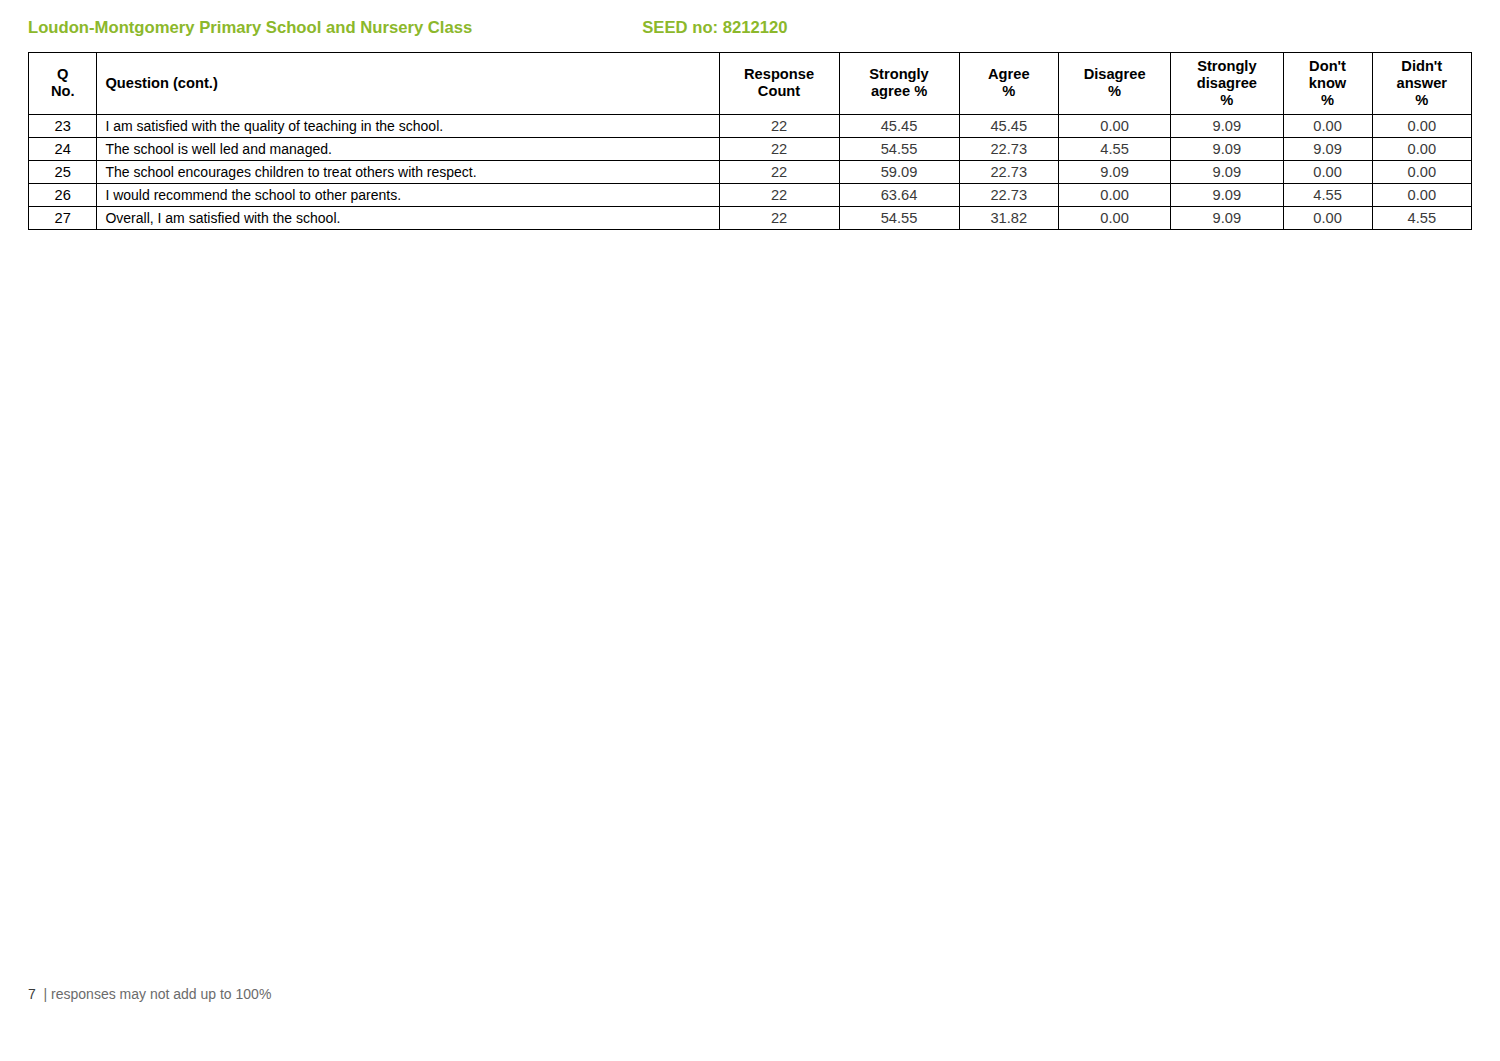Loudon-Montgomery Primary School and Nursery Class
SEED no: 8212120
| Q No. | Question (cont.) | Response Count | Strongly agree % | Agree % | Disagree % | Strongly disagree % | Don't know % | Didn't answer % |
| --- | --- | --- | --- | --- | --- | --- | --- | --- |
| 23 | I am satisfied with the quality of teaching in the school. | 22 | 45.45 | 45.45 | 0.00 | 9.09 | 0.00 | 0.00 |
| 24 | The school is well led and managed. | 22 | 54.55 | 22.73 | 4.55 | 9.09 | 9.09 | 0.00 |
| 25 | The school encourages children to treat others with respect. | 22 | 59.09 | 22.73 | 9.09 | 9.09 | 0.00 | 0.00 |
| 26 | I would recommend the school to other parents. | 22 | 63.64 | 22.73 | 0.00 | 9.09 | 4.55 | 0.00 |
| 27 | Overall, I am satisfied with the school. | 22 | 54.55 | 31.82 | 0.00 | 9.09 | 0.00 | 4.55 |
7 | responses may not add up to 100%